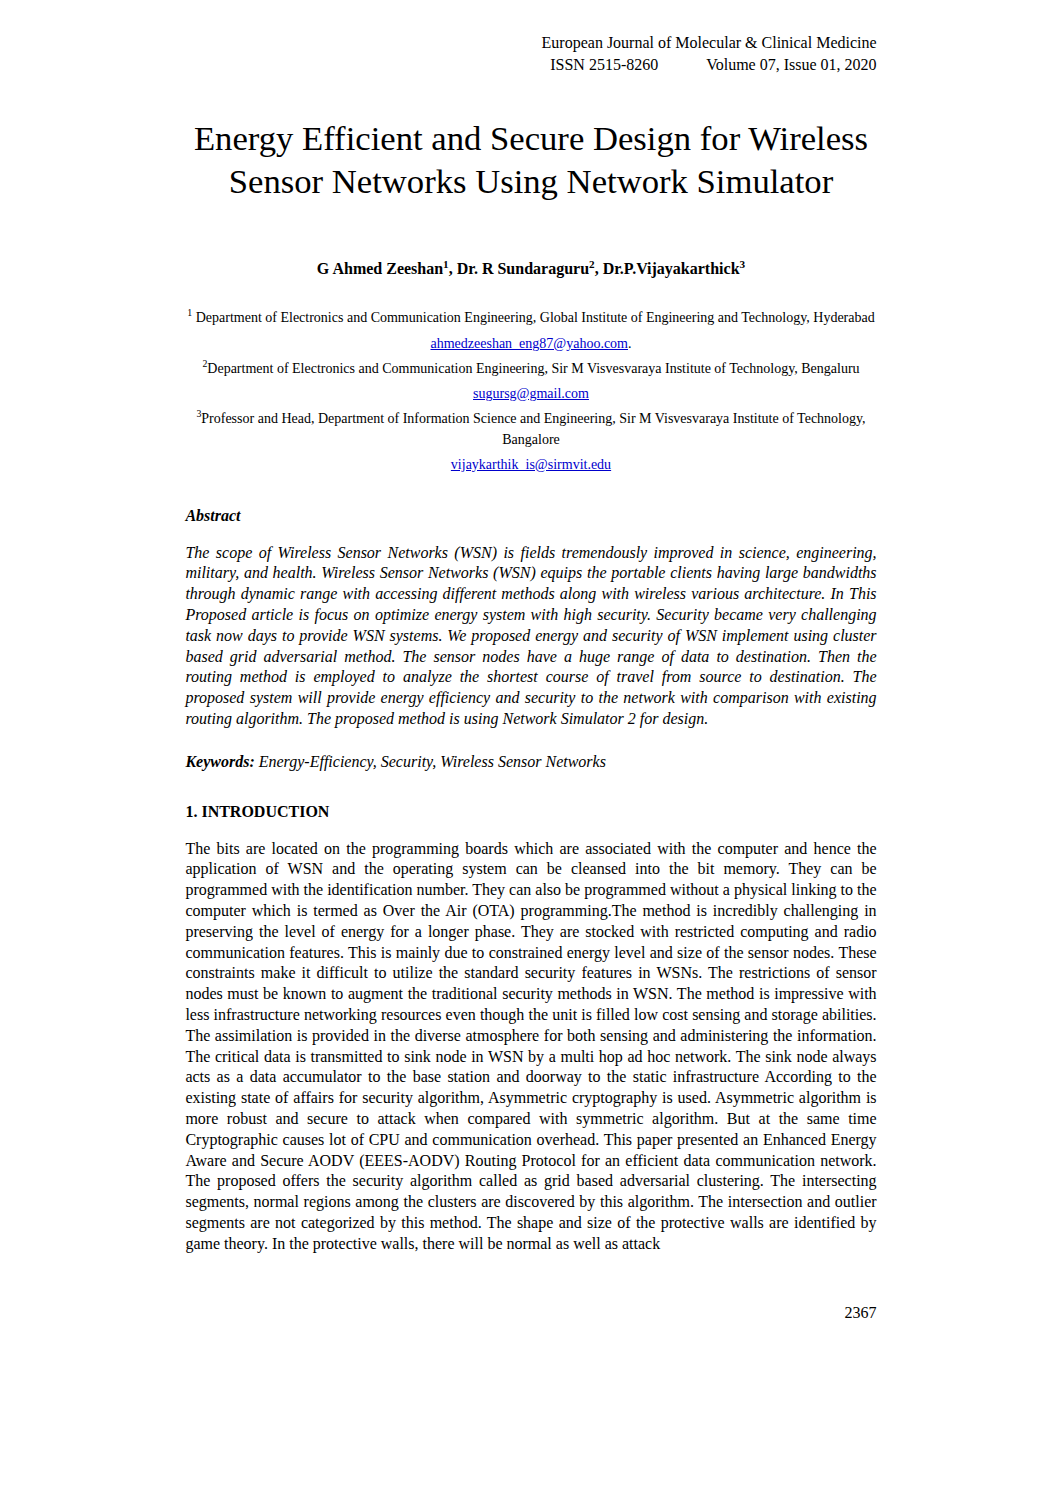European Journal of Molecular & Clinical Medicine ISSN 2515-8260 Volume 07, Issue 01, 2020
Energy Efficient and Secure Design for Wireless Sensor Networks Using Network Simulator
G Ahmed Zeeshan1, Dr. R Sundaraguru2, Dr.P.Vijayakarthick3
1 Department of Electronics and Communication Engineering, Global Institute of Engineering and Technology, Hyderabad
ahmedzeeshan_eng87@yahoo.com.
2Department of Electronics and Communication Engineering, Sir M Visvesvaraya Institute of Technology, Bengaluru
sugursg@gmail.com
3Professor and Head, Department of Information Science and Engineering, Sir M Visvesvaraya Institute of Technology, Bangalore
vijaykarthik_is@sirmvit.edu
Abstract
The scope of Wireless Sensor Networks (WSN) is fields tremendously improved in science, engineering, military, and health. Wireless Sensor Networks (WSN) equips the portable clients having large bandwidths through dynamic range with accessing different methods along with wireless various architecture. In This Proposed article is focus on optimize energy system with high security. Security became very challenging task now days to provide WSN systems. We proposed energy and security of WSN implement using cluster based grid adversarial method. The sensor nodes have a huge range of data to destination. Then the routing method is employed to analyze the shortest course of travel from source to destination. The proposed system will provide energy efficiency and security to the network with comparison with existing routing algorithm. The proposed method is using Network Simulator 2 for design.
Keywords: Energy-Efficiency, Security, Wireless Sensor Networks
1. INTRODUCTION
The bits are located on the programming boards which are associated with the computer and hence the application of WSN and the operating system can be cleansed into the bit memory. They can be programmed with the identification number. They can also be programmed without a physical linking to the computer which is termed as Over the Air (OTA) programming.The method is incredibly challenging in preserving the level of energy for a longer phase. They are stocked with restricted computing and radio communication features. This is mainly due to constrained energy level and size of the sensor nodes. These constraints make it difficult to utilize the standard security features in WSNs. The restrictions of sensor nodes must be known to augment the traditional security methods in WSN. The method is impressive with less infrastructure networking resources even though the unit is filled low cost sensing and storage abilities. The assimilation is provided in the diverse atmosphere for both sensing and administering the information. The critical data is transmitted to sink node in WSN by a multi hop ad hoc network. The sink node always acts as a data accumulator to the base station and doorway to the static infrastructure According to the existing state of affairs for security algorithm, Asymmetric cryptography is used. Asymmetric algorithm is more robust and secure to attack when compared with symmetric algorithm. But at the same time Cryptographic causes lot of CPU and communication overhead. This paper presented an Enhanced Energy Aware and Secure AODV (EEES-AODV) Routing Protocol for an efficient data communication network. The proposed offers the security algorithm called as grid based adversarial clustering. The intersecting segments, normal regions among the clusters are discovered by this algorithm. The intersection and outlier segments are not categorized by this method. The shape and size of the protective walls are identified by game theory. In the protective walls, there will be normal as well as attack
2367